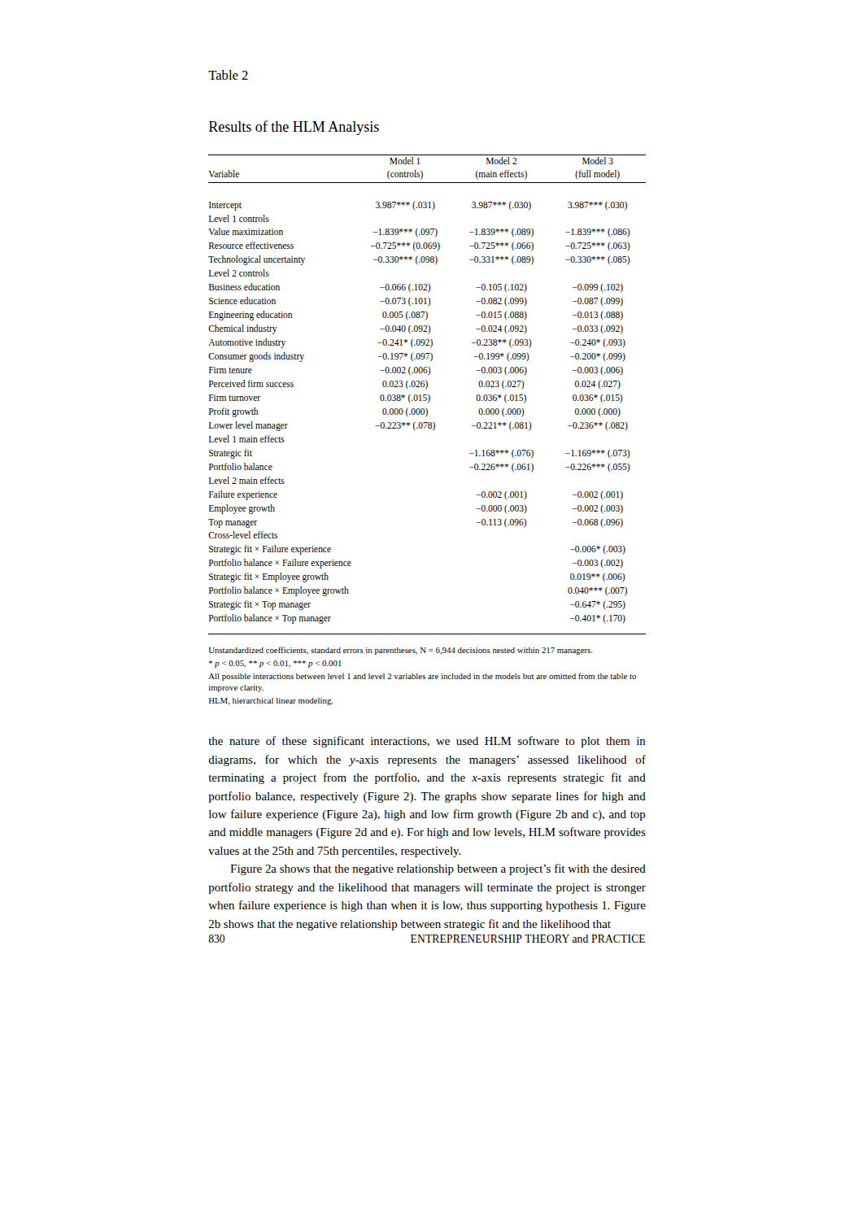Table 2
Results of the HLM Analysis
| | Model 1 | Model 2 | Model 3 |
| --- | --- | --- | --- |
| Variable | (controls) | (main effects) | (full model) |
| Intercept | 3.987*** (.031) | 3.987*** (.030) | 3.987*** (.030) |
| Level 1 controls | | | |
| Value maximization | −1.839*** (.097) | −1.839*** (.089) | −1.839*** (.086) |
| Resource effectiveness | −0.725*** (0.069) | −0.725*** (.066) | −0.725*** (.063) |
| Technological uncertainty | −0.330*** (.098) | −0.331*** (.089) | −0.330*** (.085) |
| Level 2 controls | | | |
| Business education | −0.066 (.102) | −0.105 (.102) | −0.099 (.102) |
| Science education | −0.073 (.101) | −0.082 (.099) | −0.087 (.099) |
| Engineering education | 0.005 (.087) | −0.015 (.088) | −0.013 (.088) |
| Chemical industry | −0.040 (.092) | −0.024 (.092) | −0.033 (.092) |
| Automotive industry | −0.241* (.092) | −0.238** (.093) | −0.240* (.093) |
| Consumer goods industry | −0.197* (.097) | −0.199* (.099) | −0.200* (.099) |
| Firm tenure | −0.002 (.006) | −0.003 (.006) | −0.003 (.006) |
| Perceived firm success | 0.023 (.026) | 0.023 (.027) | 0.024 (.027) |
| Firm turnover | 0.038* (.015) | 0.036* (.015) | 0.036* (.015) |
| Profit growth | 0.000 (.000) | 0.000 (.000) | 0.000 (.000) |
| Lower level manager | −0.223** (.078) | −0.221** (.081) | −0.236** (.082) |
| Level 1 main effects | | | |
| Strategic fit | | −1.168*** (.076) | −1.169*** (.073) |
| Portfolio balance | | −0.226*** (.061) | −0.226*** (.055) |
| Level 2 main effects | | | |
| Failure experience | | −0.002 (.001) | −0.002 (.001) |
| Employee growth | | −0.000 (.003) | −0.002 (.003) |
| Top manager | | −0.113 (.096) | −0.068 (.096) |
| Cross-level effects | | | |
| Strategic fit × Failure experience | | | −0.006* (.003) |
| Portfolio balance × Failure experience | | | −0.003 (.002) |
| Strategic fit × Employee growth | | | 0.019** (.006) |
| Portfolio balance × Employee growth | | | 0.040*** (.007) |
| Strategic fit × Top manager | | | −0.647* (.295) |
| Portfolio balance × Top manager | | | −0.401* (.170) |
Unstandardized coefficients, standard errors in parentheses, N = 6,944 decisions nested within 217 managers.
* p < 0.05, ** p < 0.01, *** p < 0.001
All possible interactions between level 1 and level 2 variables are included in the models but are omitted from the table to improve clarity.
HLM, hierarchical linear modeling.
the nature of these significant interactions, we used HLM software to plot them in diagrams, for which the y-axis represents the managers’ assessed likelihood of terminating a project from the portfolio, and the x-axis represents strategic fit and portfolio balance, respectively (Figure 2). The graphs show separate lines for high and low failure experience (Figure 2a), high and low firm growth (Figure 2b and c), and top and middle managers (Figure 2d and e). For high and low levels, HLM software provides values at the 25th and 75th percentiles, respectively.
Figure 2a shows that the negative relationship between a project’s fit with the desired portfolio strategy and the likelihood that managers will terminate the project is stronger when failure experience is high than when it is low, thus supporting hypothesis 1. Figure 2b shows that the negative relationship between strategic fit and the likelihood that
830 ENTREPRENEURSHIP THEORY and PRACTICE